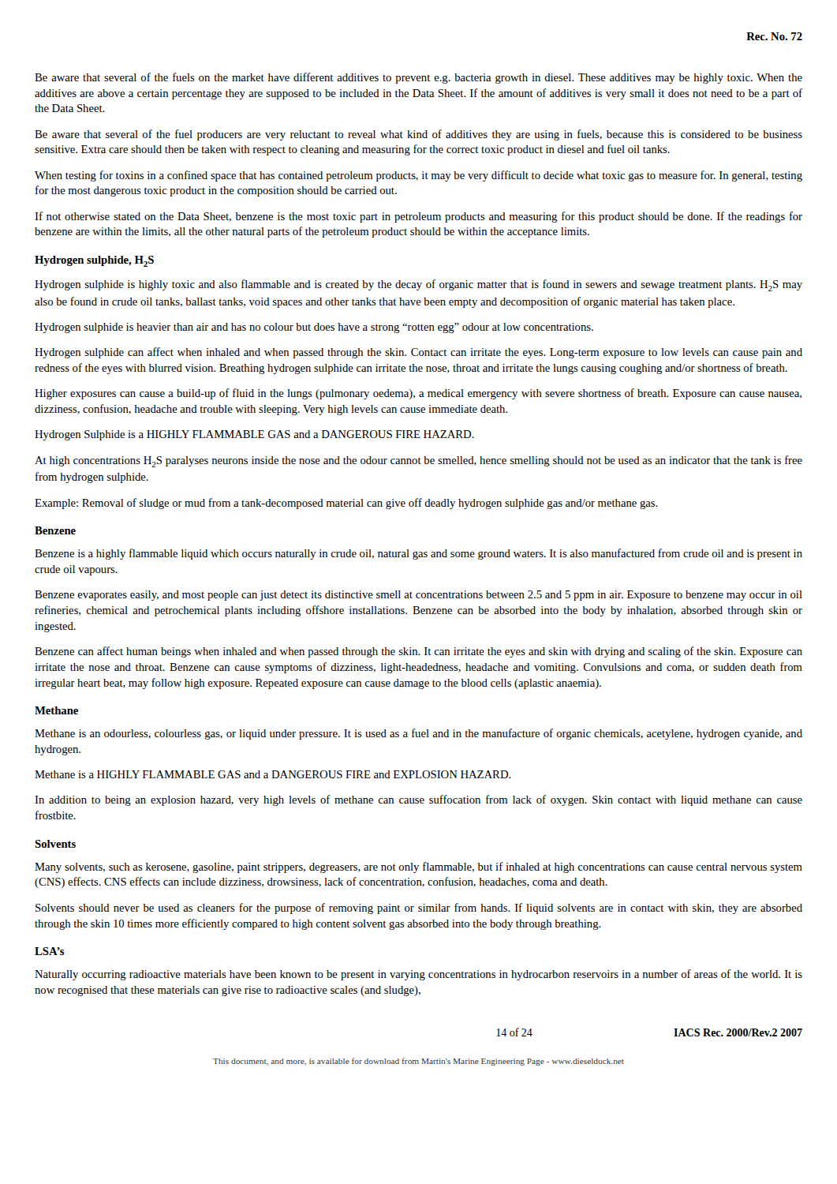Rec. No. 72
Be aware that several of the fuels on the market have different additives to prevent e.g. bacteria growth in diesel. These additives may be highly toxic. When the additives are above a certain percentage they are supposed to be included in the Data Sheet. If the amount of additives is very small it does not need to be a part of the Data Sheet.
Be aware that several of the fuel producers are very reluctant to reveal what kind of additives they are using in fuels, because this is considered to be business sensitive. Extra care should then be taken with respect to cleaning and measuring for the correct toxic product in diesel and fuel oil tanks.
When testing for toxins in a confined space that has contained petroleum products, it may be very difficult to decide what toxic gas to measure for. In general, testing for the most dangerous toxic product in the composition should be carried out.
If not otherwise stated on the Data Sheet, benzene is the most toxic part in petroleum products and measuring for this product should be done. If the readings for benzene are within the limits, all the other natural parts of the petroleum product should be within the acceptance limits.
Hydrogen sulphide, H2S
Hydrogen sulphide is highly toxic and also flammable and is created by the decay of organic matter that is found in sewers and sewage treatment plants. H2S may also be found in crude oil tanks, ballast tanks, void spaces and other tanks that have been empty and decomposition of organic material has taken place.
Hydrogen sulphide is heavier than air and has no colour but does have a strong “rotten egg” odour at low concentrations.
Hydrogen sulphide can affect when inhaled and when passed through the skin. Contact can irritate the eyes. Long-term exposure to low levels can cause pain and redness of the eyes with blurred vision. Breathing hydrogen sulphide can irritate the nose, throat and irritate the lungs causing coughing and/or shortness of breath.
Higher exposures can cause a build-up of fluid in the lungs (pulmonary oedema), a medical emergency with severe shortness of breath. Exposure can cause nausea, dizziness, confusion, headache and trouble with sleeping. Very high levels can cause immediate death.
Hydrogen Sulphide is a HIGHLY FLAMMABLE GAS and a DANGEROUS FIRE HAZARD.
At high concentrations H2S paralyses neurons inside the nose and the odour cannot be smelled, hence smelling should not be used as an indicator that the tank is free from hydrogen sulphide.
Example: Removal of sludge or mud from a tank-decomposed material can give off deadly hydrogen sulphide gas and/or methane gas.
Benzene
Benzene is a highly flammable liquid which occurs naturally in crude oil, natural gas and some ground waters. It is also manufactured from crude oil and is present in crude oil vapours.
Benzene evaporates easily, and most people can just detect its distinctive smell at concentrations between 2.5 and 5 ppm in air. Exposure to benzene may occur in oil refineries, chemical and petrochemical plants including offshore installations. Benzene can be absorbed into the body by inhalation, absorbed through skin or ingested.
Benzene can affect human beings when inhaled and when passed through the skin. It can irritate the eyes and skin with drying and scaling of the skin. Exposure can irritate the nose and throat. Benzene can cause symptoms of dizziness, light-headedness, headache and vomiting. Convulsions and coma, or sudden death from irregular heart beat, may follow high exposure. Repeated exposure can cause damage to the blood cells (aplastic anaemia).
Methane
Methane is an odourless, colourless gas, or liquid under pressure. It is used as a fuel and in the manufacture of organic chemicals, acetylene, hydrogen cyanide, and hydrogen.
Methane is a HIGHLY FLAMMABLE GAS and a DANGEROUS FIRE and EXPLOSION HAZARD.
In addition to being an explosion hazard, very high levels of methane can cause suffocation from lack of oxygen. Skin contact with liquid methane can cause frostbite.
Solvents
Many solvents, such as kerosene, gasoline, paint strippers, degreasers, are not only flammable, but if inhaled at high concentrations can cause central nervous system (CNS) effects. CNS effects can include dizziness, drowsiness, lack of concentration, confusion, headaches, coma and death.
Solvents should never be used as cleaners for the purpose of removing paint or similar from hands. If liquid solvents are in contact with skin, they are absorbed through the skin 10 times more efficiently compared to high content solvent gas absorbed into the body through breathing.
LSA’s
Naturally occurring radioactive materials have been known to be present in varying concentrations in hydrocarbon reservoirs in a number of areas of the world. It is now recognised that these materials can give rise to radioactive scales (and sludge),
14 of 24
IACS Rec. 2000/Rev.2 2007
This document, and more, is available for download from Martin's Marine Engineering Page - www.dieselduck.net